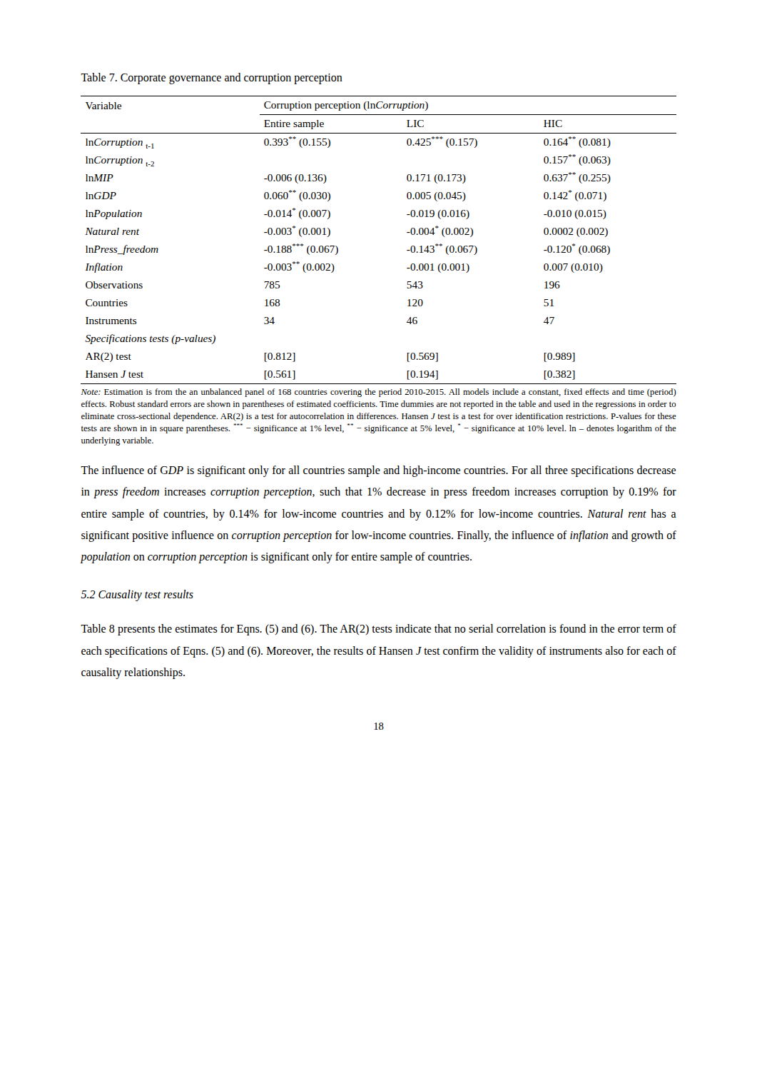Table 7. Corporate governance and corruption perception
| Variable | Corruption perception (ln Corruption ) |
| | Entire sample | LIC | HIC |
| ln Corruption t-1 | 0.393 ** (0.155) | 0.425 *** (0.157) | 0.164 ** (0.081) |
| ln Corruption t-2 | | | 0.157 ** (0.063) |
| ln MIP | -0.006 (0.136) | 0.171 (0.173) | 0.637 ** (0.255) |
| ln GDP | 0.060 ** (0.030) | 0.005 (0.045) | 0.142 * (0.071) |
| ln Population | -0.014 * (0.007) | -0.019 (0.016) | -0.010 (0.015) |
| Natural rent | -0.003 * (0.001) | -0.004 * (0.002) | 0.0002 (0.002) |
| ln Press_freedom | -0.188 *** (0.067) | -0.143 ** (0.067) | -0.120 * (0.068) |
| Inflation | -0.003 ** (0.002) | -0.001 (0.001) | 0.007 (0.010) |
| Observations | 785 | 543 | 196 |
| Countries | 168 | 120 | 51 |
| Instruments | 34 | 46 | 47 |
| Specifications tests (p-values) |
| AR(2) test | [0.812] | [0.569] | [0.989] |
| Hansen J test | [0.561] | [0.194] | [0.382] |
Note: Estimation is from the an unbalanced panel of 168 countries covering the period 2010-2015. All models include a constant, fixed effects and time (period) effects. Robust standard errors are shown in parentheses of estimated coefficients. Time dummies are not reported in the table and used in the regressions in order to eliminate cross-sectional dependence. AR(2) is a test for autocorrelation in differences. Hansen J test is a test for over identification restrictions. P-values for these tests are shown in in square parentheses. *** − significance at 1% level, ** − significance at 5% level, * − significance at 10% level. ln – denotes logarithm of the underlying variable.
The influence of GDP is significant only for all countries sample and high-income countries. For all three specifications decrease in press freedom increases corruption perception, such that 1% decrease in press freedom increases corruption by 0.19% for entire sample of countries, by 0.14% for low-income countries and by 0.12% for low-income countries. Natural rent has a significant positive influence on corruption perception for low-income countries. Finally, the influence of inflation and growth of population on corruption perception is significant only for entire sample of countries.
5.2 Causality test results
Table 8 presents the estimates for Eqns. (5) and (6). The AR(2) tests indicate that no serial correlation is found in the error term of each specifications of Eqns. (5) and (6). Moreover, the results of Hansen J test confirm the validity of instruments also for each of causality relationships.
18